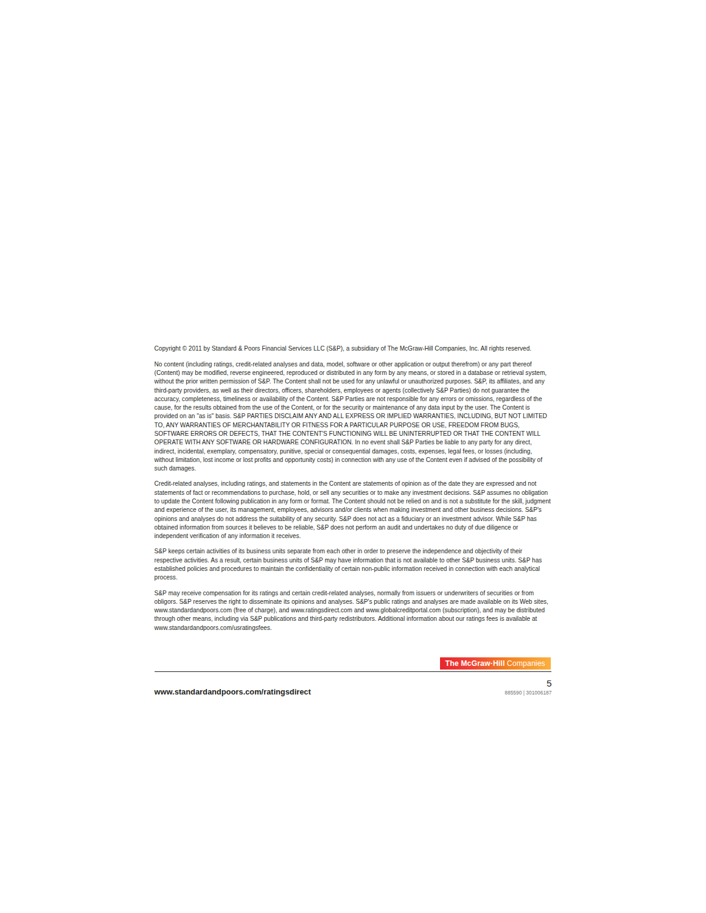Copyright © 2011 by Standard & Poors Financial Services LLC (S&P), a subsidiary of The McGraw-Hill Companies, Inc. All rights reserved.
No content (including ratings, credit-related analyses and data, model, software or other application or output therefrom) or any part thereof (Content) may be modified, reverse engineered, reproduced or distributed in any form by any means, or stored in a database or retrieval system, without the prior written permission of S&P. The Content shall not be used for any unlawful or unauthorized purposes. S&P, its affiliates, and any third-party providers, as well as their directors, officers, shareholders, employees or agents (collectively S&P Parties) do not guarantee the accuracy, completeness, timeliness or availability of the Content. S&P Parties are not responsible for any errors or omissions, regardless of the cause, for the results obtained from the use of the Content, or for the security or maintenance of any data input by the user. The Content is provided on an "as is" basis. S&P PARTIES DISCLAIM ANY AND ALL EXPRESS OR IMPLIED WARRANTIES, INCLUDING, BUT NOT LIMITED TO, ANY WARRANTIES OF MERCHANTABILITY OR FITNESS FOR A PARTICULAR PURPOSE OR USE, FREEDOM FROM BUGS, SOFTWARE ERRORS OR DEFECTS, THAT THE CONTENT'S FUNCTIONING WILL BE UNINTERRUPTED OR THAT THE CONTENT WILL OPERATE WITH ANY SOFTWARE OR HARDWARE CONFIGURATION. In no event shall S&P Parties be liable to any party for any direct, indirect, incidental, exemplary, compensatory, punitive, special or consequential damages, costs, expenses, legal fees, or losses (including, without limitation, lost income or lost profits and opportunity costs) in connection with any use of the Content even if advised of the possibility of such damages.
Credit-related analyses, including ratings, and statements in the Content are statements of opinion as of the date they are expressed and not statements of fact or recommendations to purchase, hold, or sell any securities or to make any investment decisions. S&P assumes no obligation to update the Content following publication in any form or format. The Content should not be relied on and is not a substitute for the skill, judgment and experience of the user, its management, employees, advisors and/or clients when making investment and other business decisions. S&P's opinions and analyses do not address the suitability of any security. S&P does not act as a fiduciary or an investment advisor. While S&P has obtained information from sources it believes to be reliable, S&P does not perform an audit and undertakes no duty of due diligence or independent verification of any information it receives.
S&P keeps certain activities of its business units separate from each other in order to preserve the independence and objectivity of their respective activities. As a result, certain business units of S&P may have information that is not available to other S&P business units. S&P has established policies and procedures to maintain the confidentiality of certain non-public information received in connection with each analytical process.
S&P may receive compensation for its ratings and certain credit-related analyses, normally from issuers or underwriters of securities or from obligors. S&P reserves the right to disseminate its opinions and analyses. S&P's public ratings and analyses are made available on its Web sites, www.standardandpoors.com (free of charge), and www.ratingsdirect.com and www.globalcreditportal.com (subscription), and may be distributed through other means, including via S&P publications and third-party redistributors. Additional information about our ratings fees is available at www.standardandpoors.com/usratingsfees.
The McGraw·HillCompanies
www.standardandpoors.com/ratingsdirect
5
885590 | 301006187